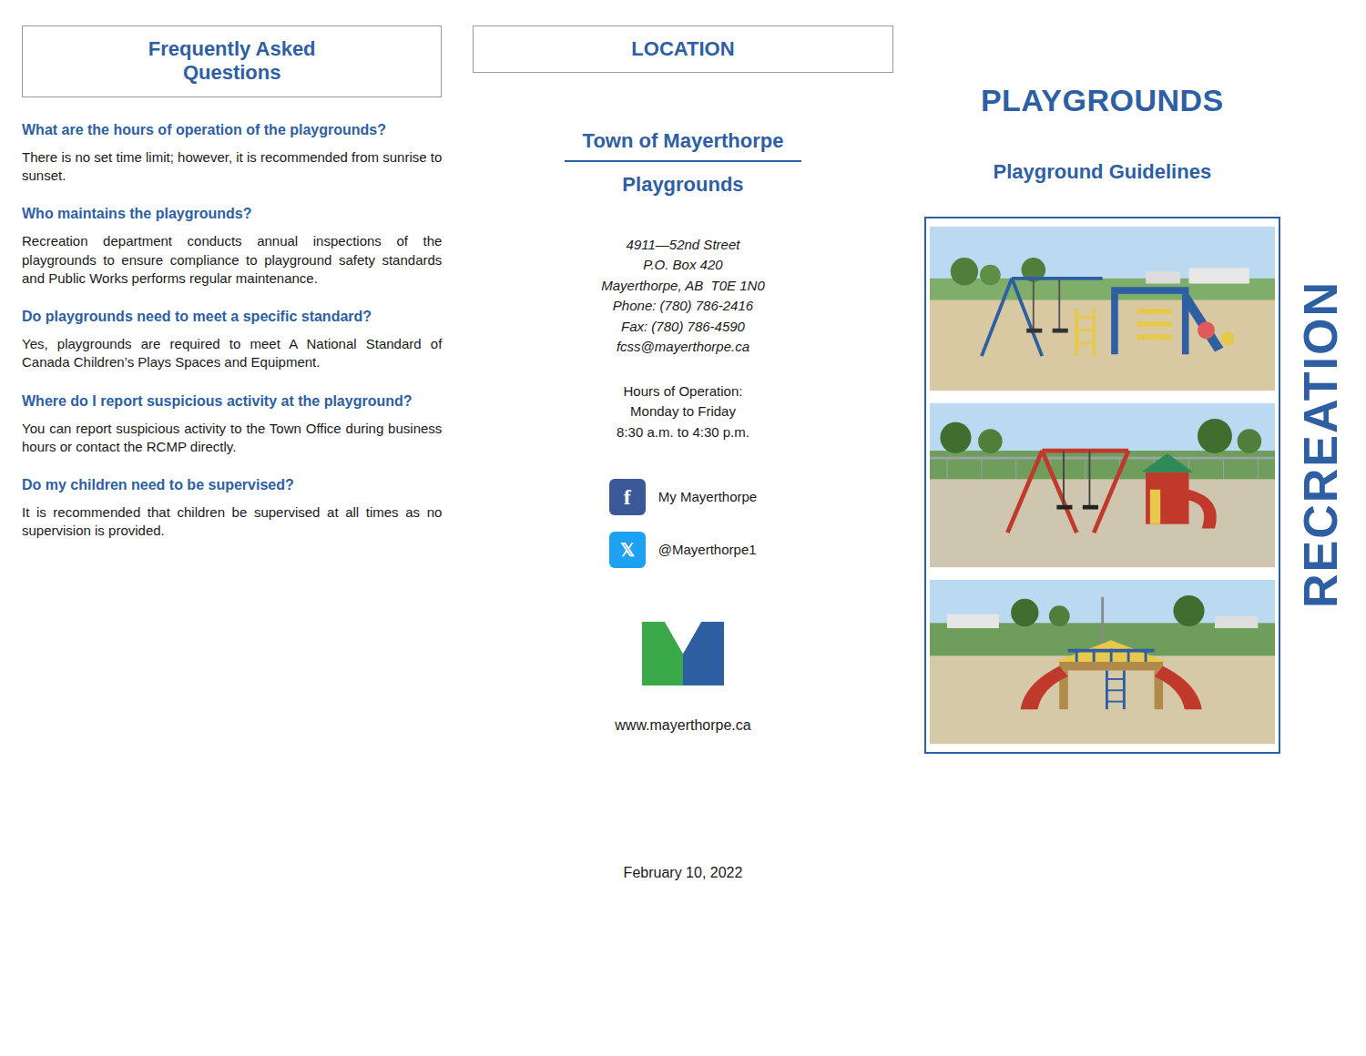Frequently Asked
Questions
What are the hours of operation of the playgrounds?
There is no set time limit; however, it is recommended from sunrise to sunset.
Who maintains the playgrounds?
Recreation department conducts annual inspections of the playgrounds to ensure compliance to playground safety standards and Public Works performs regular maintenance.
Do playgrounds need to meet a specific standard?
Yes, playgrounds are required to meet A National Standard of Canada Children’s Plays Spaces and Equipment.
Where do I report suspicious activity at the playground?
You can report suspicious activity to the Town Office during business hours or contact the RCMP directly.
Do my children need to be supervised?
It is recommended that children be supervised at all times as no supervision is provided.
LOCATION
Town of Mayerthorpe
Playgrounds
4911—52nd Street
P.O. Box 420
Mayerthorpe, AB T0E 1N0
Phone: (780) 786-2416
Fax: (780) 786-4590
fcss@mayerthorpe.ca
Hours of Operation:
Monday to Friday
8:30 a.m. to 4:30 p.m.
f My Mayerthorpe
𝕏 @Mayerthorpe1
www.mayerthorpe.ca
RECREATION
PLAYGROUNDS
Playground Guidelines
February 10, 2022